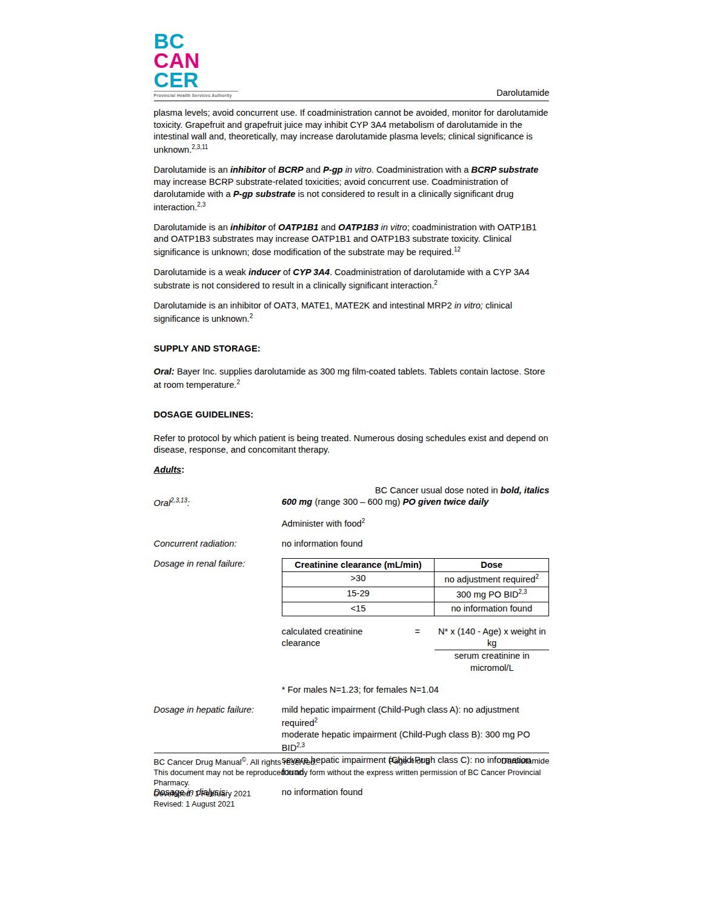BC
CAN
CER
Provincial Health Services Authority
Darolutamide
plasma levels; avoid concurrent use. If coadministration cannot be avoided, monitor for darolutamide toxicity. Grapefruit and grapefruit juice may inhibit CYP 3A4 metabolism of darolutamide in the intestinal wall and, theoretically, may increase darolutamide plasma levels; clinical significance is unknown.2,3,11
Darolutamide is an inhibitor of BCRP and P-gp in vitro. Coadministration with a BCRP substrate may increase BCRP substrate-related toxicities; avoid concurrent use. Coadministration of darolutamide with a P-gp substrate is not considered to result in a clinically significant drug interaction.2,3
Darolutamide is an inhibitor of OATP1B1 and OATP1B3 in vitro; coadministration with OATP1B1 and OATP1B3 substrates may increase OATP1B1 and OATP1B3 substrate toxicity. Clinical significance is unknown; dose modification of the substrate may be required.12
Darolutamide is a weak inducer of CYP 3A4. Coadministration of darolutamide with a CYP 3A4 substrate is not considered to result in a clinically significant interaction.2
Darolutamide is an inhibitor of OAT3, MATE1, MATE2K and intestinal MRP2 in vitro; clinical significance is unknown.2
SUPPLY AND STORAGE:
Oral: Bayer Inc. supplies darolutamide as 300 mg film-coated tablets. Tablets contain lactose. Store at room temperature.2
DOSAGE GUIDELINES:
Refer to protocol by which patient is being treated. Numerous dosing schedules exist and depend on disease, response, and concomitant therapy.
Adults:
BC Cancer usual dose noted in bold, italics
| Oral 2,3,13 : | 600 mg (range 300 – 600 mg) PO given twice daily Administer with food 2 |
| Concurrent radiation: | no information found |
| Dosage in renal failure: | / Creatinine clearance (mL/min) / Dose / / --- / --- / / >30 / no adjustment required 2 / / 15-29 / 300 mg PO BID 2,3 / / <15 / no information found / / calculated creatinine clearance / = / N* x (140 - Age) x weight in kg serum creatinine in micromol/L / * For males N=1.23; for females N=1.04 |
| Dosage in hepatic failure: | mild hepatic impairment (Child-Pugh class A): no adjustment required 2 moderate hepatic impairment (Child-Pugh class B): 300 mg PO BID 2,3 severe hepatic impairment (Child-Pugh class C): no information found |
| Dosage in dialysis: | no information found |
BC Cancer Drug Manual©. All rights reserved.
Page 4 of 5
Darolutamide
This document may not be reproduced in any form without the express written permission of BC Cancer Provincial Pharmacy.
Developed: 1 February 2021
Revised: 1 August 2021